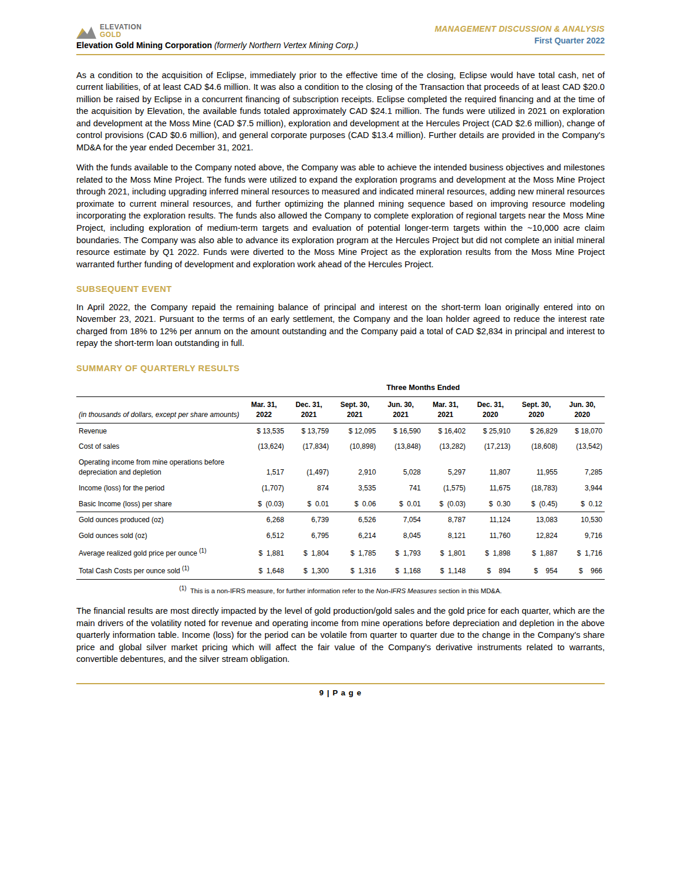ELEVATION
GOLD
Elevation Gold Mining Corporation (formerly Northern Vertex Mining Corp.)
MANAGEMENT DISCUSSION & ANALYSIS
First Quarter 2022
As a condition to the acquisition of Eclipse, immediately prior to the effective time of the closing, Eclipse would have total cash, net of current liabilities, of at least CAD $4.6 million. It was also a condition to the closing of the Transaction that proceeds of at least CAD $20.0 million be raised by Eclipse in a concurrent financing of subscription receipts. Eclipse completed the required financing and at the time of the acquisition by Elevation, the available funds totaled approximately CAD $24.1 million. The funds were utilized in 2021 on exploration and development at the Moss Mine (CAD $7.5 million), exploration and development at the Hercules Project (CAD $2.6 million), change of control provisions (CAD $0.6 million), and general corporate purposes (CAD $13.4 million). Further details are provided in the Company's MD&A for the year ended December 31, 2021.
With the funds available to the Company noted above, the Company was able to achieve the intended business objectives and milestones related to the Moss Mine Project. The funds were utilized to expand the exploration programs and development at the Moss Mine Project through 2021, including upgrading inferred mineral resources to measured and indicated mineral resources, adding new mineral resources proximate to current mineral resources, and further optimizing the planned mining sequence based on improving resource modeling incorporating the exploration results. The funds also allowed the Company to complete exploration of regional targets near the Moss Mine Project, including exploration of medium-term targets and evaluation of potential longer-term targets within the ~10,000 acre claim boundaries. The Company was also able to advance its exploration program at the Hercules Project but did not complete an initial mineral resource estimate by Q1 2022. Funds were diverted to the Moss Mine Project as the exploration results from the Moss Mine Project warranted further funding of development and exploration work ahead of the Hercules Project.
SUBSEQUENT EVENT
In April 2022, the Company repaid the remaining balance of principal and interest on the short-term loan originally entered into on November 23, 2021. Pursuant to the terms of an early settlement, the Company and the loan holder agreed to reduce the interest rate charged from 18% to 12% per annum on the amount outstanding and the Company paid a total of CAD $2,834 in principal and interest to repay the short-term loan outstanding in full.
SUMMARY OF QUARTERLY RESULTS
| | Three Months Ended |
| --- | --- |
| (in thousands of dollars, except per share amounts) | Mar. 31, 2022 | Dec. 31, 2021 | Sept. 30, 2021 | Jun. 30, 2021 | Mar. 31, 2021 | Dec. 31, 2020 | Sept. 30, 2020 | Jun. 30, 2020 |
| Revenue | $ 13,535 | $ 13,759 | $ 12,095 | $ 16,590 | $ 16,402 | $ 25,910 | $ 26,829 | $ 18,070 |
| Cost of sales | (13,624) | (17,834) | (10,898) | (13,848) | (13,282) | (17,213) | (18,608) | (13,542) |
| Operating income from mine operations before depreciation and depletion | 1,517 | (1,497) | 2,910 | 5,028 | 5,297 | 11,807 | 11,955 | 7,285 |
| Income (loss) for the period | (1,707) | 874 | 3,535 | 741 | (1,575) | 11,675 | (18,783) | 3,944 |
| Basic Income (loss) per share | $ (0.03) | $ 0.01 | $ 0.06 | $ 0.01 | $ (0.03) | $ 0.30 | $ (0.45) | $ 0.12 |
| Gold ounces produced (oz) | 6,268 | 6,739 | 6,526 | 7,054 | 8,787 | 11,124 | 13,083 | 10,530 |
| Gold ounces sold (oz) | 6,512 | 6,795 | 6,214 | 8,045 | 8,121 | 11,760 | 12,824 | 9,716 |
| Average realized gold price per ounce (1) | $ 1,881 | $ 1,804 | $ 1,785 | $ 1,793 | $ 1,801 | $ 1,898 | $ 1,887 | $ 1,716 |
| Total Cash Costs per ounce sold (1) | $ 1,648 | $ 1,300 | $ 1,316 | $ 1,168 | $ 1,148 | $ 894 | $ 954 | $ 966 |
(1) This is a non-IFRS measure, for further information refer to the Non-IFRS Measures section in this MD&A.
The financial results are most directly impacted by the level of gold production/gold sales and the gold price for each quarter, which are the main drivers of the volatility noted for revenue and operating income from mine operations before depreciation and depletion in the above quarterly information table. Income (loss) for the period can be volatile from quarter to quarter due to the change in the Company's share price and global silver market pricing which will affect the fair value of the Company's derivative instruments related to warrants, convertible debentures, and the silver stream obligation.
9 | P a g e